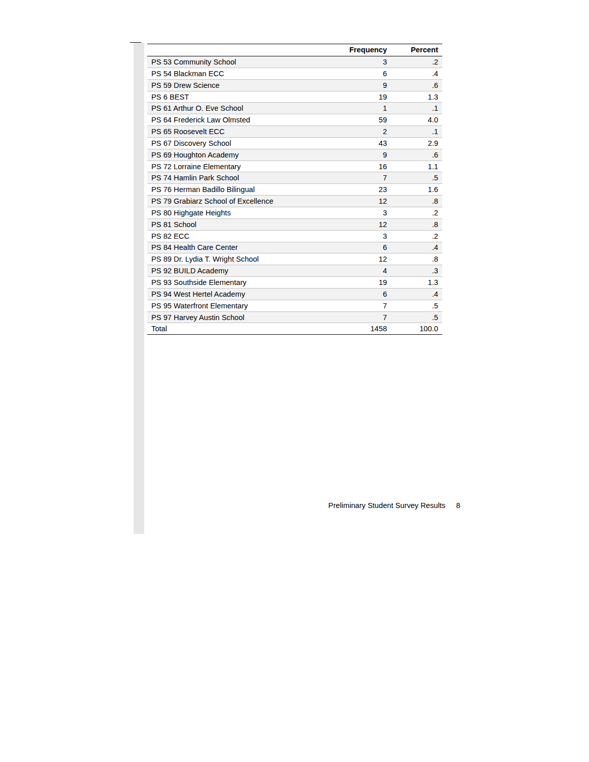| | Frequency | Percent |
| --- | --- | --- |
| PS 53 Community School | 3 | .2 |
| PS 54 Blackman ECC | 6 | .4 |
| PS 59 Drew Science | 9 | .6 |
| PS 6 BEST | 19 | 1.3 |
| PS 61 Arthur O. Eve School | 1 | .1 |
| PS 64 Frederick Law Olmsted | 59 | 4.0 |
| PS 65 Roosevelt ECC | 2 | .1 |
| PS 67 Discovery School | 43 | 2.9 |
| PS 69 Houghton Academy | 9 | .6 |
| PS 72 Lorraine Elementary | 16 | 1.1 |
| PS 74 Hamlin Park School | 7 | .5 |
| PS 76 Herman Badillo Bilingual | 23 | 1.6 |
| PS 79 Grabiarz School of Excellence | 12 | .8 |
| PS 80 Highgate Heights | 3 | .2 |
| PS 81 School | 12 | .8 |
| PS 82 ECC | 3 | .2 |
| PS 84 Health Care Center | 6 | .4 |
| PS 89 Dr. Lydia T. Wright School | 12 | .8 |
| PS 92 BUILD Academy | 4 | .3 |
| PS 93 Southside Elementary | 19 | 1.3 |
| PS 94 West Hertel Academy | 6 | .4 |
| PS 95 Waterfront Elementary | 7 | .5 |
| PS 97 Harvey Austin School | 7 | .5 |
| Total | 1458 | 100.0 |
Preliminary Student Survey Results8